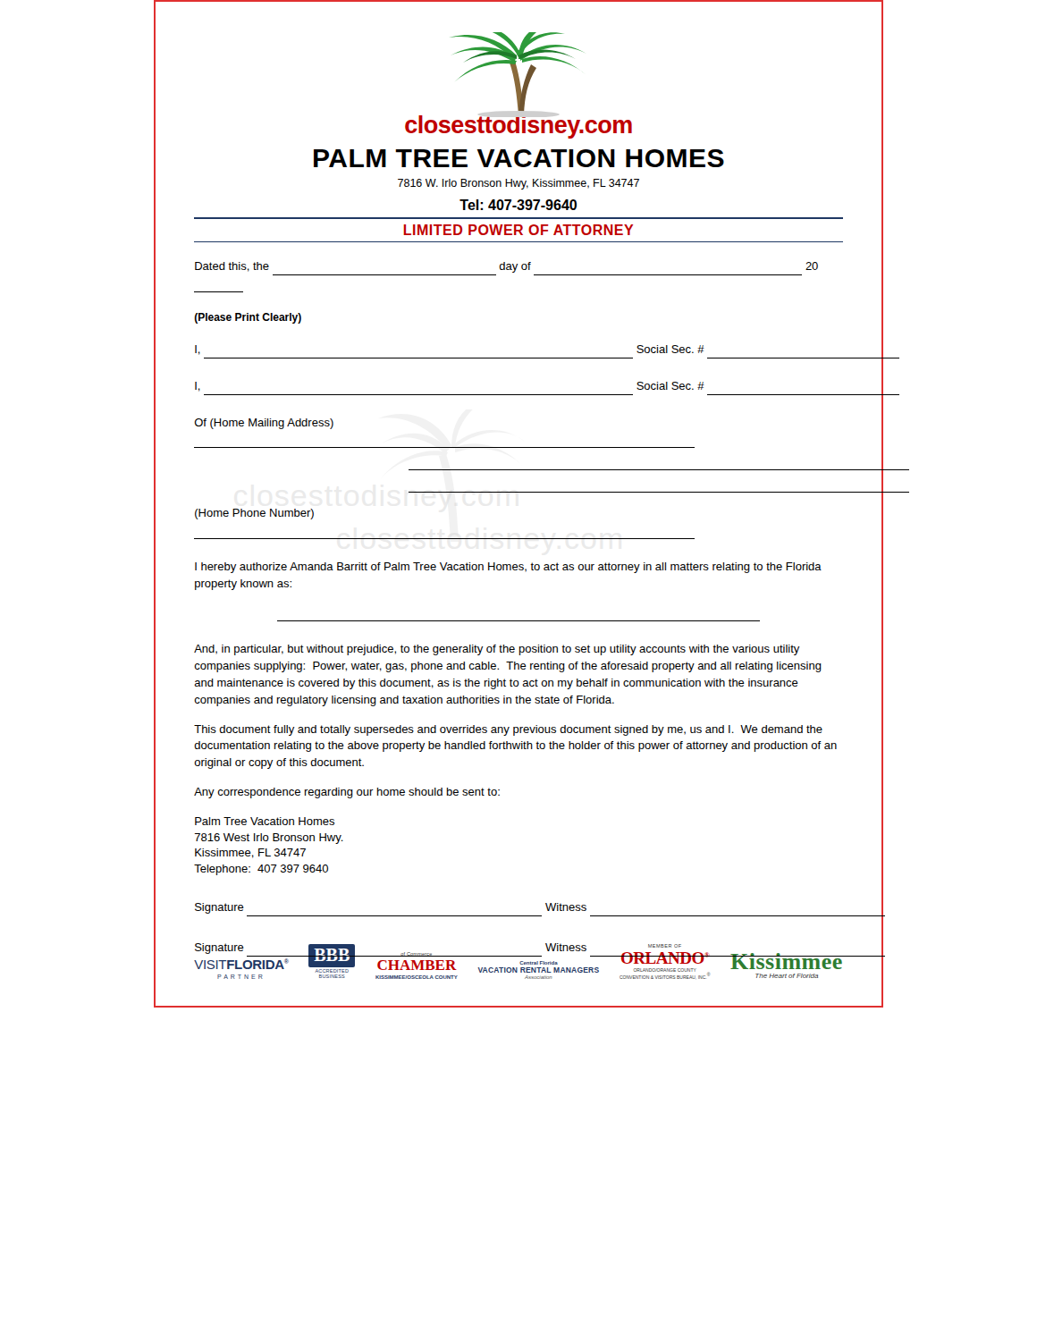closest to disney.com
Palm Tree Vacation Homes
7816 W. Irlo Bronson Hwy, Kissimmee, FL 34747
Tel: 407-397-9640
Limited Power of Attorney
closesttodisney.com
closesttodisney.com
Dated this, the day of 20
(Please Print Clearly)
I, Social Sec. #
I, Social Sec. #
Of (Home Mailing Address)
(Home Phone Number)
I hereby authorize Amanda Barritt of Palm Tree Vacation Homes, to act as our attorney in all matters relating to the Florida property known as:
And, in particular, but without prejudice, to the generality of the position to set up utility accounts with the various utility companies supplying: Power, water, gas, phone and cable. The renting of the aforesaid property and all relating licensing and maintenance is covered by this document, as is the right to act on my behalf in communication with the insurance companies and regulatory licensing and taxation authorities in the state of Florida.
This document fully and totally supersedes and overrides any previous document signed by me, us and I. We demand the documentation relating to the above property be handled forthwith to the holder of this power of attorney and production of an original or copy of this document.
Any correspondence regarding our home should be sent to:
Palm Tree Vacation Homes
7816 West Irlo Bronson Hwy.
Kissimmee, FL 34747
Telephone: 407 397 9640
Signature Witness
Signature Witness
VISITFLORIDA®
PARTNER
BBB
ACCREDITED
BUSINESS
of Commerce
CHAMBER
KISSIMMEE/OSCEOLA COUNTY
Central Florida
VACATION RENTAL MANAGERS
Association
MEMBER OF
ORLANDO®
ORLANDO/ORANGE COUNTY
CONVENTION & VISITORS BUREAU, INC.®
Kissimmee
The Heart of Florida